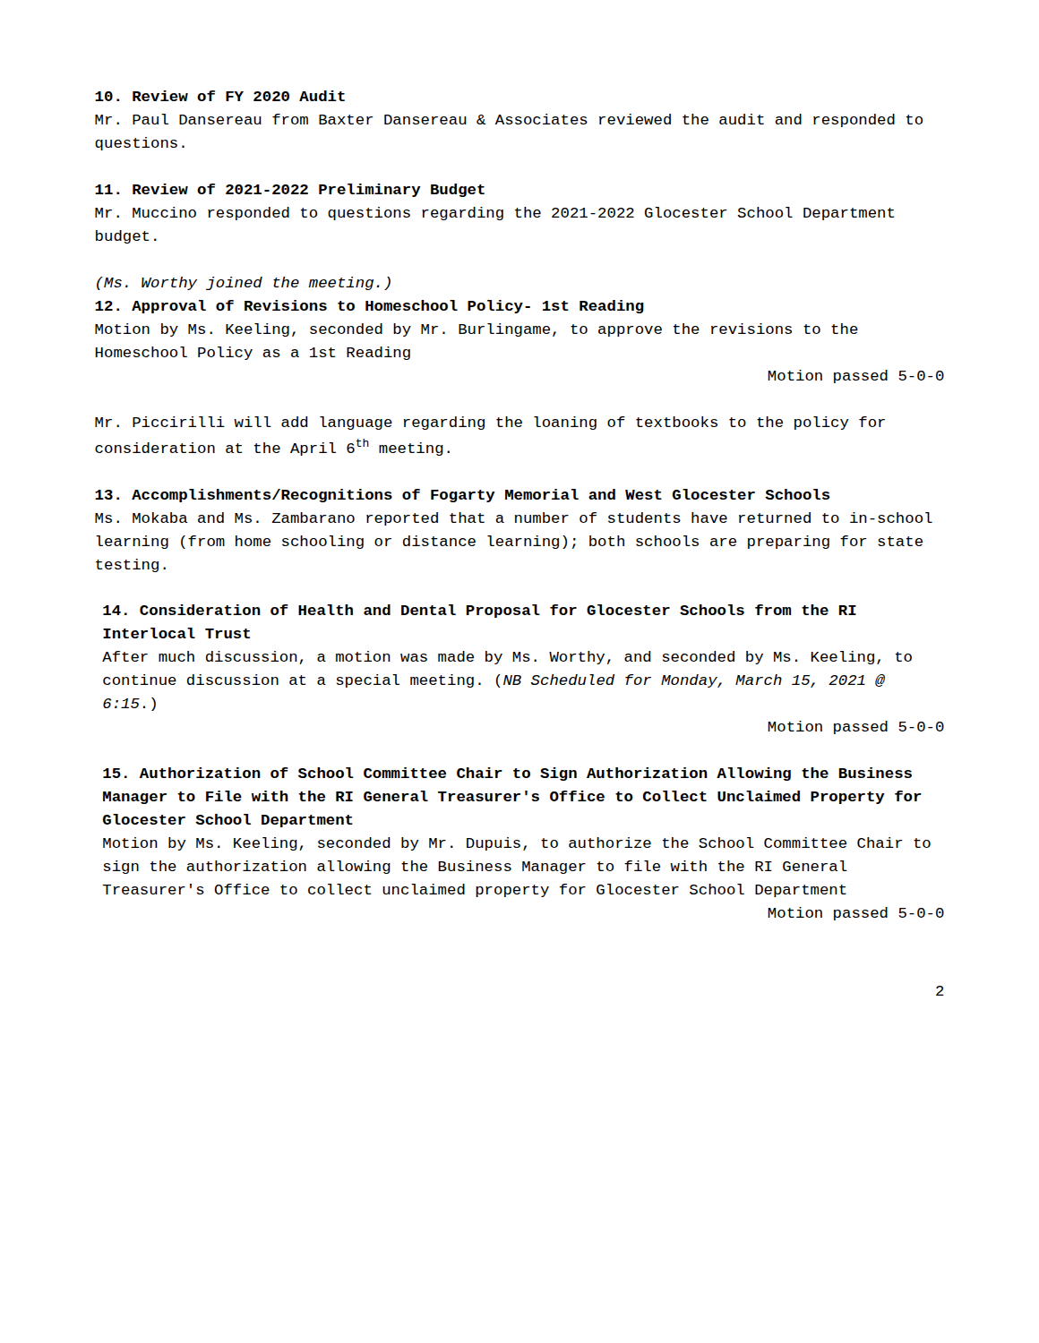10. Review of FY 2020 Audit
Mr. Paul Dansereau from Baxter Dansereau & Associates reviewed the audit and responded to questions.
11. Review of 2021-2022 Preliminary Budget
Mr. Muccino responded to questions regarding the 2021-2022 Glocester School Department budget.
(Ms. Worthy joined the meeting.)
12. Approval of Revisions to Homeschool Policy- 1st Reading
Motion by Ms. Keeling, seconded by Mr. Burlingame, to approve the revisions to the Homeschool Policy as a 1st Reading
Motion passed 5-0-0
Mr. Piccirilli will add language regarding the loaning of textbooks to the policy for consideration at the April 6th meeting.
13. Accomplishments/Recognitions of Fogarty Memorial and West Glocester Schools
Ms. Mokaba and Ms. Zambarano reported that a number of students have returned to in-school learning (from home schooling or distance learning); both schools are preparing for state testing.
14. Consideration of Health and Dental Proposal for Glocester Schools from the RI Interlocal Trust
After much discussion, a motion was made by Ms. Worthy, and seconded by Ms. Keeling, to continue discussion at a special meeting. (NB Scheduled for Monday, March 15, 2021 @ 6:15.)
Motion passed 5-0-0
15. Authorization of School Committee Chair to Sign Authorization Allowing the Business Manager to File with the RI General Treasurer's Office to Collect Unclaimed Property for Glocester School Department
Motion by Ms. Keeling, seconded by Mr. Dupuis, to authorize the School Committee Chair to sign the authorization allowing the Business Manager to file with the RI General Treasurer's Office to collect unclaimed property for Glocester School Department
Motion passed 5-0-0
2